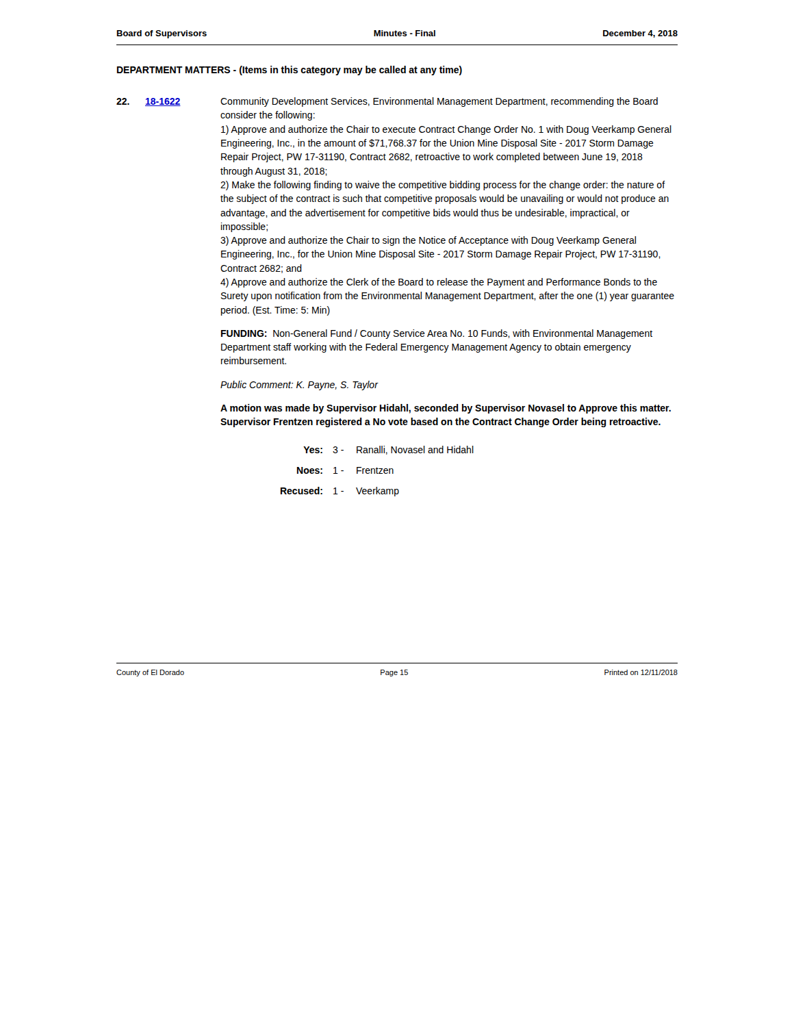Board of Supervisors
Minutes - Final
December 4, 2018
DEPARTMENT MATTERS - (Items in this category may be called at any time)
22.
18-1622
Community Development Services, Environmental Management Department, recommending the Board consider the following:
1) Approve and authorize the Chair to execute Contract Change Order No. 1 with Doug Veerkamp General Engineering, Inc., in the amount of $71,768.37 for the Union Mine Disposal Site - 2017 Storm Damage Repair Project, PW 17-31190, Contract 2682, retroactive to work completed between June 19, 2018 through August 31, 2018;
2) Make the following finding to waive the competitive bidding process for the change order: the nature of the subject of the contract is such that competitive proposals would be unavailing or would not produce an advantage, and the advertisement for competitive bids would thus be undesirable, impractical, or impossible;
3) Approve and authorize the Chair to sign the Notice of Acceptance with Doug Veerkamp General Engineering, Inc., for the Union Mine Disposal Site - 2017 Storm Damage Repair Project, PW 17-31190, Contract 2682; and
4) Approve and authorize the Clerk of the Board to release the Payment and Performance Bonds to the Surety upon notification from the Environmental Management Department, after the one (1) year guarantee period. (Est. Time: 5: Min)
FUNDING: Non-General Fund / County Service Area No. 10 Funds, with Environmental Management Department staff working with the Federal Emergency Management Agency to obtain emergency reimbursement.
Public Comment: K. Payne, S. Taylor
A motion was made by Supervisor Hidahl, seconded by Supervisor Novasel to Approve this matter. Supervisor Frentzen registered a No vote based on the Contract Change Order being retroactive.
Yes:
3 -
Ranalli, Novasel and Hidahl
Noes:
1 -
Frentzen
Recused:
1 -
Veerkamp
County of El Dorado
Page 15
Printed on 12/11/2018